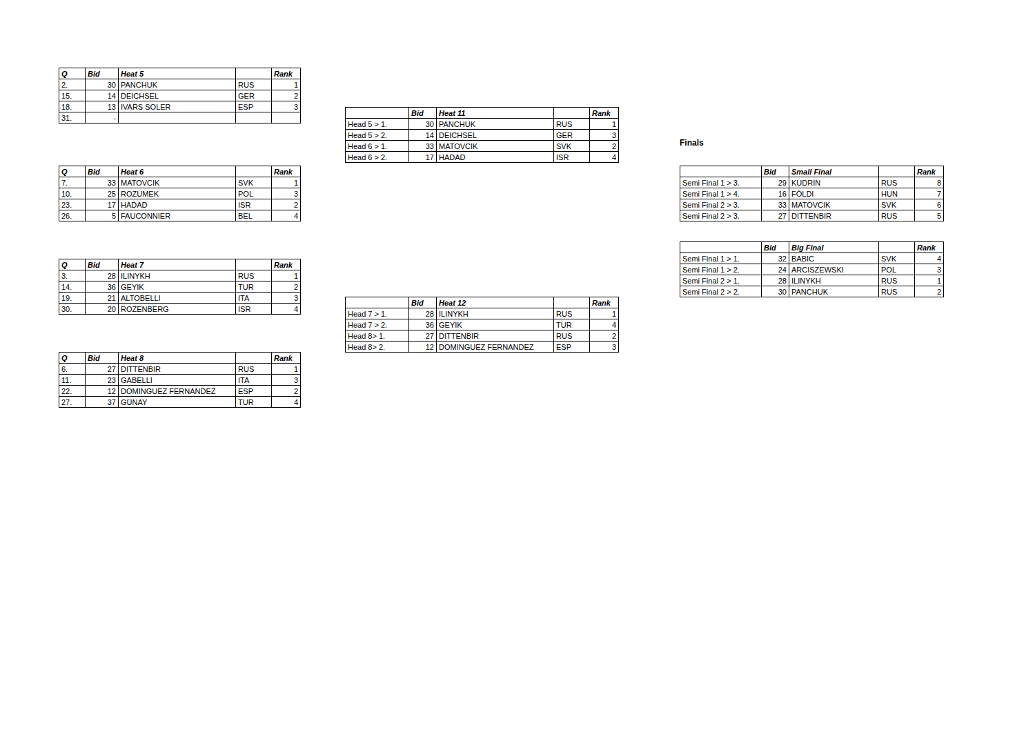| Q | Bid | Heat 5 | | Rank |
| 2. | 30 | PANCHUK | RUS | 1 |
| 15. | 14 | DEICHSEL | GER | 2 |
| 18. | 13 | IVARS SOLER | ESP | 3 |
| 31. | - | | | |
| Q | Bid | Heat 6 | | Rank |
| 7. | 33 | MATOVCIK | SVK | 1 |
| 10. | 25 | ROZUMEK | POL | 3 |
| 23. | 17 | HADAD | ISR | 2 |
| 26. | 5 | FAUCONNIER | BEL | 4 |
| Q | Bid | Heat 7 | | Rank |
| 3. | 28 | ILINYKH | RUS | 1 |
| 14. | 36 | GEYIK | TUR | 2 |
| 19. | 21 | ALTOBELLI | ITA | 3 |
| 30. | 20 | ROZENBERG | ISR | 4 |
| Q | Bid | Heat 8 | | Rank |
| 6. | 27 | DITTENBIR | RUS | 1 |
| 11. | 23 | GABELLI | ITA | 3 |
| 22. | 12 | DOMINGUEZ FERNANDEZ | ESP | 2 |
| 27. | 37 | GÜNAY | TUR | 4 |
| | Bid | Heat 11 | | Rank |
| Head 5 > 1. | 30 | PANCHUK | RUS | 1 |
| Head 5 > 2. | 14 | DEICHSEL | GER | 3 |
| Head 6 > 1. | 33 | MATOVCIK | SVK | 2 |
| Head 6 > 2. | 17 | HADAD | ISR | 4 |
| | Bid | Heat 12 | | Rank |
| Head 7 > 1. | 28 | ILINYKH | RUS | 1 |
| Head 7 > 2. | 36 | GEYIK | TUR | 4 |
| Head 8> 1. | 27 | DITTENBIR | RUS | 2 |
| Head 8> 2. | 12 | DOMINGUEZ FERNANDEZ | ESP | 3 |
Finals
| | Bid | Small Final | | Rank |
| Semi Final 1 > 3. | 29 | KUDRIN | RUS | 8 |
| Semi Final 1 > 4. | 16 | FÖLDI | HUN | 7 |
| Semi Final 2 > 3. | 33 | MATOVCIK | SVK | 6 |
| Semi Final 2 > 3. | 27 | DITTENBIR | RUS | 5 |
| | Bid | Big Final | | Rank |
| Semi Final 1 > 1. | 32 | BABIC | SVK | 4 |
| Semi Final 1 > 2. | 24 | ARCISZEWSKI | POL | 3 |
| Semi Final 2 > 1. | 28 | ILINYKH | RUS | 1 |
| Semi Final 2 > 2. | 30 | PANCHUK | RUS | 2 |